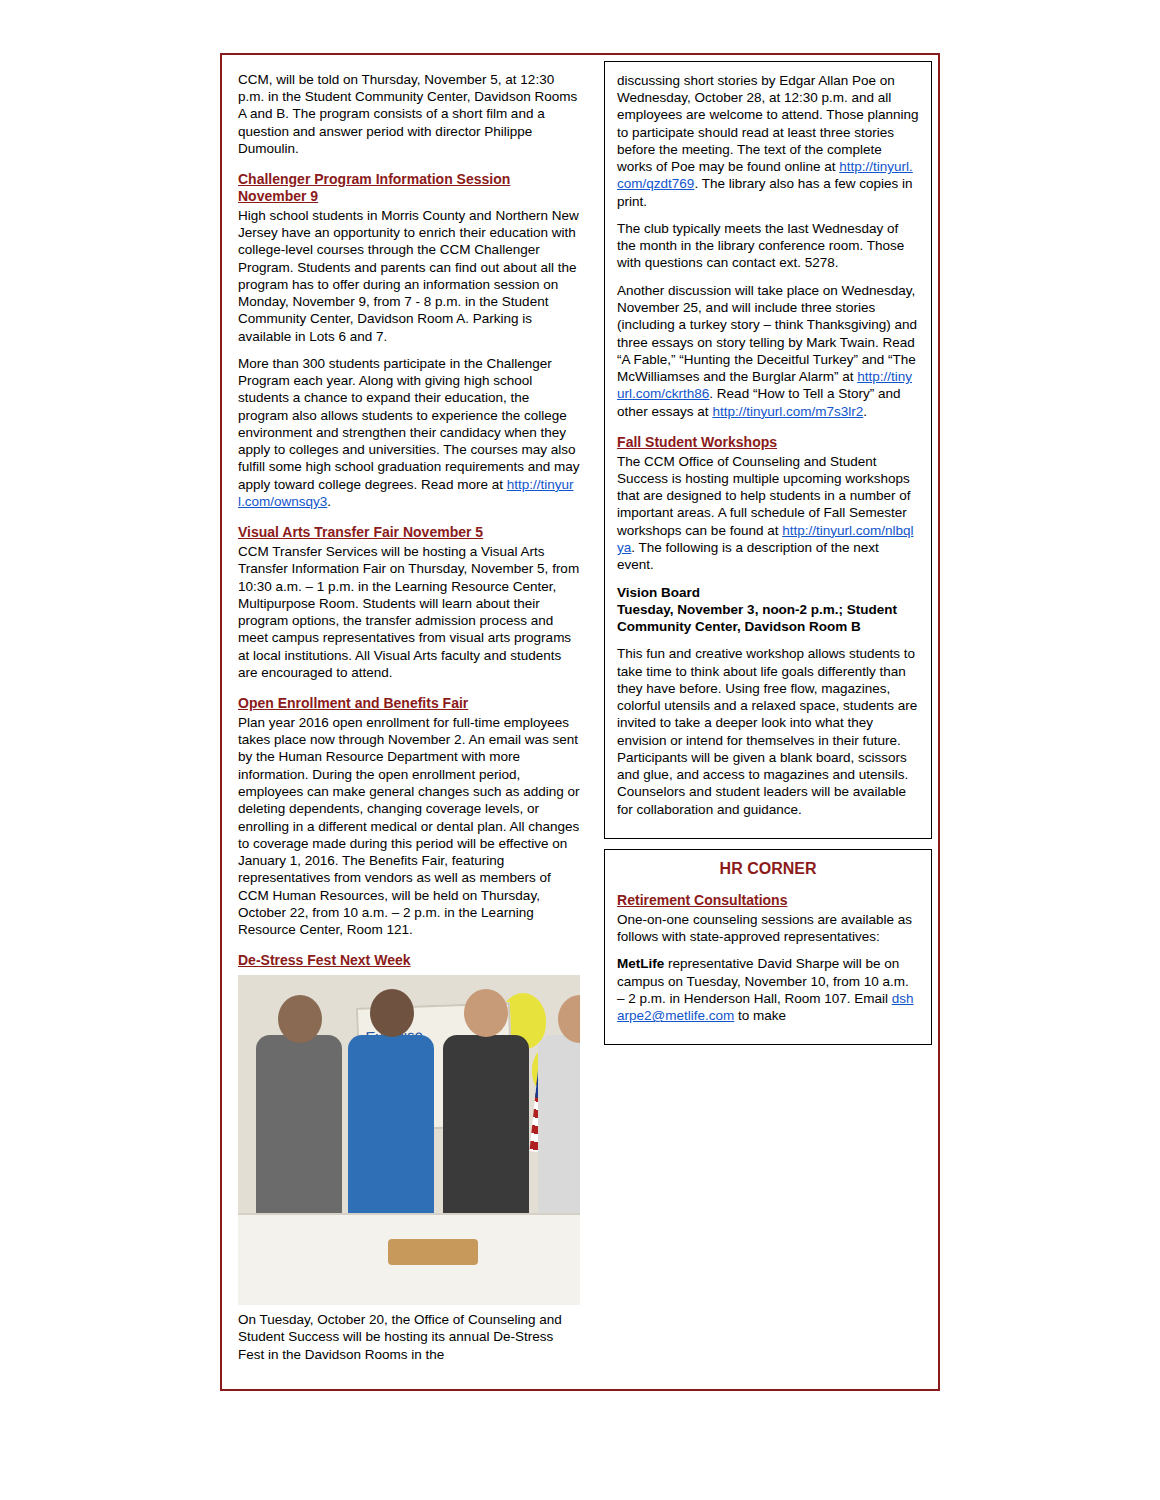CCM, will be told on Thursday, November 5, at 12:30 p.m. in the Student Community Center, Davidson Rooms A and B. The program consists of a short film and a question and answer period with director Philippe Dumoulin.
Challenger Program Information Session November 9
High school students in Morris County and Northern New Jersey have an opportunity to enrich their education with college-level courses through the CCM Challenger Program. Students and parents can find out about all the program has to offer during an information session on Monday, November 9, from 7 - 8 p.m. in the Student Community Center, Davidson Room A. Parking is available in Lots 6 and 7.
More than 300 students participate in the Challenger Program each year. Along with giving high school students a chance to expand their education, the program also allows students to experience the college environment and strengthen their candidacy when they apply to colleges and universities. The courses may also fulfill some high school graduation requirements and may apply toward college degrees. Read more at http://tinyurl.com/ownsqy3.
Visual Arts Transfer Fair November 5
CCM Transfer Services will be hosting a Visual Arts Transfer Information Fair on Thursday, November 5, from 10:30 a.m. – 1 p.m. in the Learning Resource Center, Multipurpose Room. Students will learn about their program options, the transfer admission process and meet campus representatives from visual arts programs at local institutions. All Visual Arts faculty and students are encouraged to attend.
Open Enrollment and Benefits Fair
Plan year 2016 open enrollment for full-time employees takes place now through November 2. An email was sent by the Human Resource Department with more information. During the open enrollment period, employees can make general changes such as adding or deleting dependents, changing coverage levels, or enrolling in a different medical or dental plan. All changes to coverage made during this period will be effective on January 1, 2016. The Benefits Fair, featuring representatives from vendors as well as members of CCM Human Resources, will be held on Thursday, October 22, from 10 a.m. – 2 p.m. in the Learning Resource Center, Room 121.
De-Stress Fest Next Week
Exercise
Science
Club!
On Tuesday, October 20, the Office of Counseling and Student Success will be hosting its annual De-Stress Fest in the Davidson Rooms in the
discussing short stories by Edgar Allan Poe on Wednesday, October 28, at 12:30 p.m. and all employees are welcome to attend. Those planning to participate should read at least three stories before the meeting. The text of the complete works of Poe may be found online at http://tinyurl.com/qzdt769. The library also has a few copies in print.
The club typically meets the last Wednesday of the month in the library conference room. Those with questions can contact ext. 5278.
Another discussion will take place on Wednesday, November 25, and will include three stories (including a turkey story – think Thanksgiving) and three essays on story telling by Mark Twain. Read “A Fable,” “Hunting the Deceitful Turkey” and “The McWilliamses and the Burglar Alarm” at http://tinyurl.com/ckrth86. Read “How to Tell a Story” and other essays at http://tinyurl.com/m7s3lr2.
Fall Student Workshops
The CCM Office of Counseling and Student Success is hosting multiple upcoming workshops that are designed to help students in a number of important areas. A full schedule of Fall Semester workshops can be found at http://tinyurl.com/nlbqlya. The following is a description of the next event.
Vision Board
Tuesday, November 3, noon-2 p.m.; Student Community Center, Davidson Room B
This fun and creative workshop allows students to take time to think about life goals differently than they have before. Using free flow, magazines, colorful utensils and a relaxed space, students are invited to take a deeper look into what they envision or intend for themselves in their future. Participants will be given a blank board, scissors and glue, and access to magazines and utensils. Counselors and student leaders will be available for collaboration and guidance.
HR CORNER
Retirement Consultations
One-on-one counseling sessions are available as follows with state-approved representatives:
MetLife representative David Sharpe will be on campus on Tuesday, November 10, from 10 a.m. – 2 p.m. in Henderson Hall, Room 107. Email dsharpe2@metlife.com to make